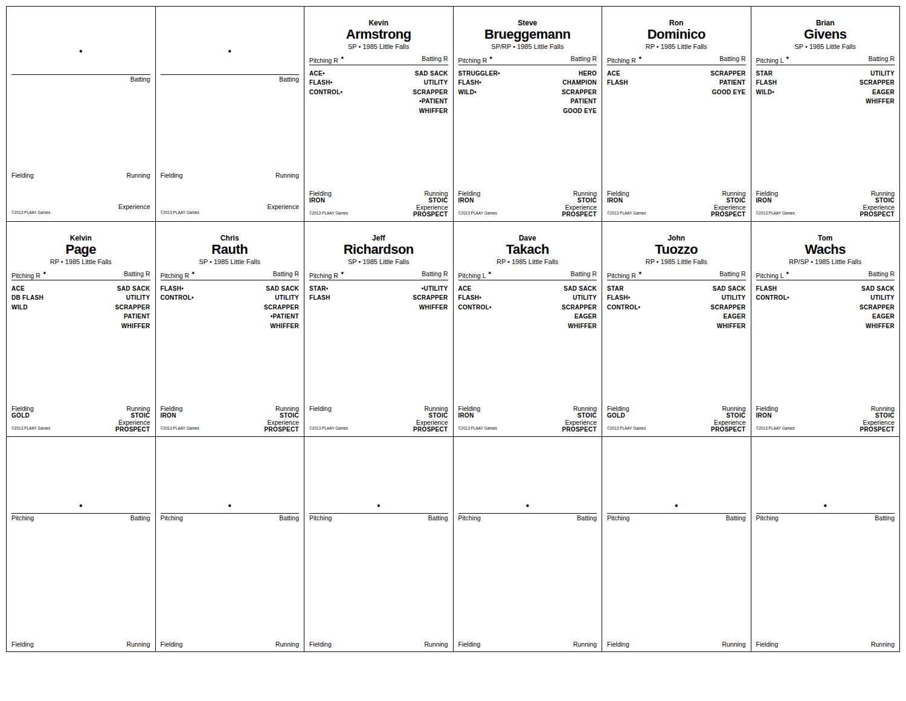| • Batting Fielding Running Experience ©2013 PLAAY Games | • Batting Fielding Running Experience ©2013 PLAAY Games | Kevin Armstrong SP • 1985 Little Falls Pitching R ✦ Batting R ACE• FLASH• CONTROL• SAD SACK UTILITY SCRAPPER •PATIENT WHIFFER Fielding Running IRON STOIC Experience ©2013 PLAAY Games PROSPECT | Steve Brueggemann SP/RP • 1985 Little Falls Pitching R ✦ Batting R STRUGGLER• FLASH• WILD• HERO CHAMPION SCRAPPER PATIENT GOOD EYE Fielding Running IRON STOIC Experience ©2013 PLAAY Games PROSPECT | Ron Dominico RP • 1985 Little Falls Pitching R ✦ Batting R ACE FLASH SCRAPPER PATIENT GOOD EYE Fielding Running IRON STOIC Experience ©2013 PLAAY Games PROSPECT | Brian Givens SP • 1985 Little Falls Pitching L ✦ Batting R STAR FLASH WILD• UTILITY SCRAPPER EAGER WHIFFER Fielding Running IRON STOIC Experience ©2013 PLAAY Games PROSPECT |
| Kelvin Page RP • 1985 Little Falls Pitching R ✦ Batting R ACE DB FLASH WILD SAD SACK UTILITY SCRAPPER PATIENT WHIFFER Fielding Running GOLD STOIC Experience ©2013 PLAAY Games PROSPECT | Chris Rauth SP • 1985 Little Falls Pitching R ✦ Batting R FLASH• CONTROL• SAD SACK UTILITY SCRAPPER •PATIENT WHIFFER Fielding Running IRON STOIC Experience ©2013 PLAAY Games PROSPECT | Jeff Richardson SP • 1985 Little Falls Pitching R ✦ Batting R STAR• FLASH •UTILITY SCRAPPER WHIFFER Fielding Running STOIC Experience ©2013 PLAAY Games PROSPECT | Dave Takach RP • 1985 Little Falls Pitching L ✦ Batting R ACE FLASH• CONTROL• SAD SACK UTILITY SCRAPPER EAGER WHIFFER Fielding Running IRON STOIC Experience ©2013 PLAAY Games PROSPECT | John Tuozzo RP • 1985 Little Falls Pitching R ✦ Batting R STAR FLASH• CONTROL• SAD SACK UTILITY SCRAPPER EAGER WHIFFER Fielding Running GOLD STOIC Experience ©2013 PLAAY Games PROSPECT | Tom Wachs RP/SP • 1985 Little Falls Pitching L ✦ Batting R FLASH CONTROL• SAD SACK UTILITY SCRAPPER EAGER WHIFFER Fielding Running IRON STOIC Experience ©2013 PLAAY Games PROSPECT |
| • Pitching Batting Fielding Running | • Pitching Batting Fielding Running | • Pitching Batting Fielding Running | • Pitching Batting Fielding Running | • Pitching Batting Fielding Running | • Pitching Batting Fielding Running |